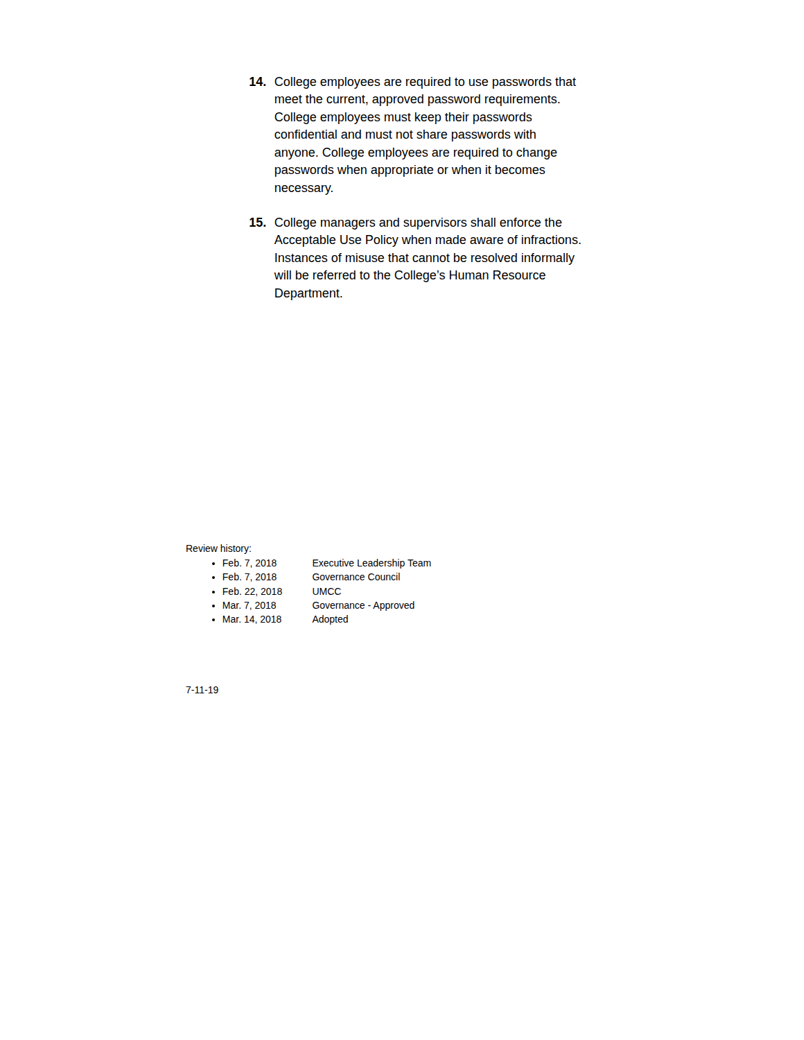14. College employees are required to use passwords that meet the current, approved password requirements. College employees must keep their passwords confidential and must not share passwords with anyone. College employees are required to change passwords when appropriate or when it becomes necessary.
15. College managers and supervisors shall enforce the Acceptable Use Policy when made aware of infractions. Instances of misuse that cannot be resolved informally will be referred to the College’s Human Resource Department.
Review history:
Feb. 7, 2018 Executive Leadership Team
Feb. 7, 2018 Governance Council
Feb. 22, 2018 UMCC
Mar. 7, 2018 Governance - Approved
Mar. 14, 2018 Adopted
7-11-19